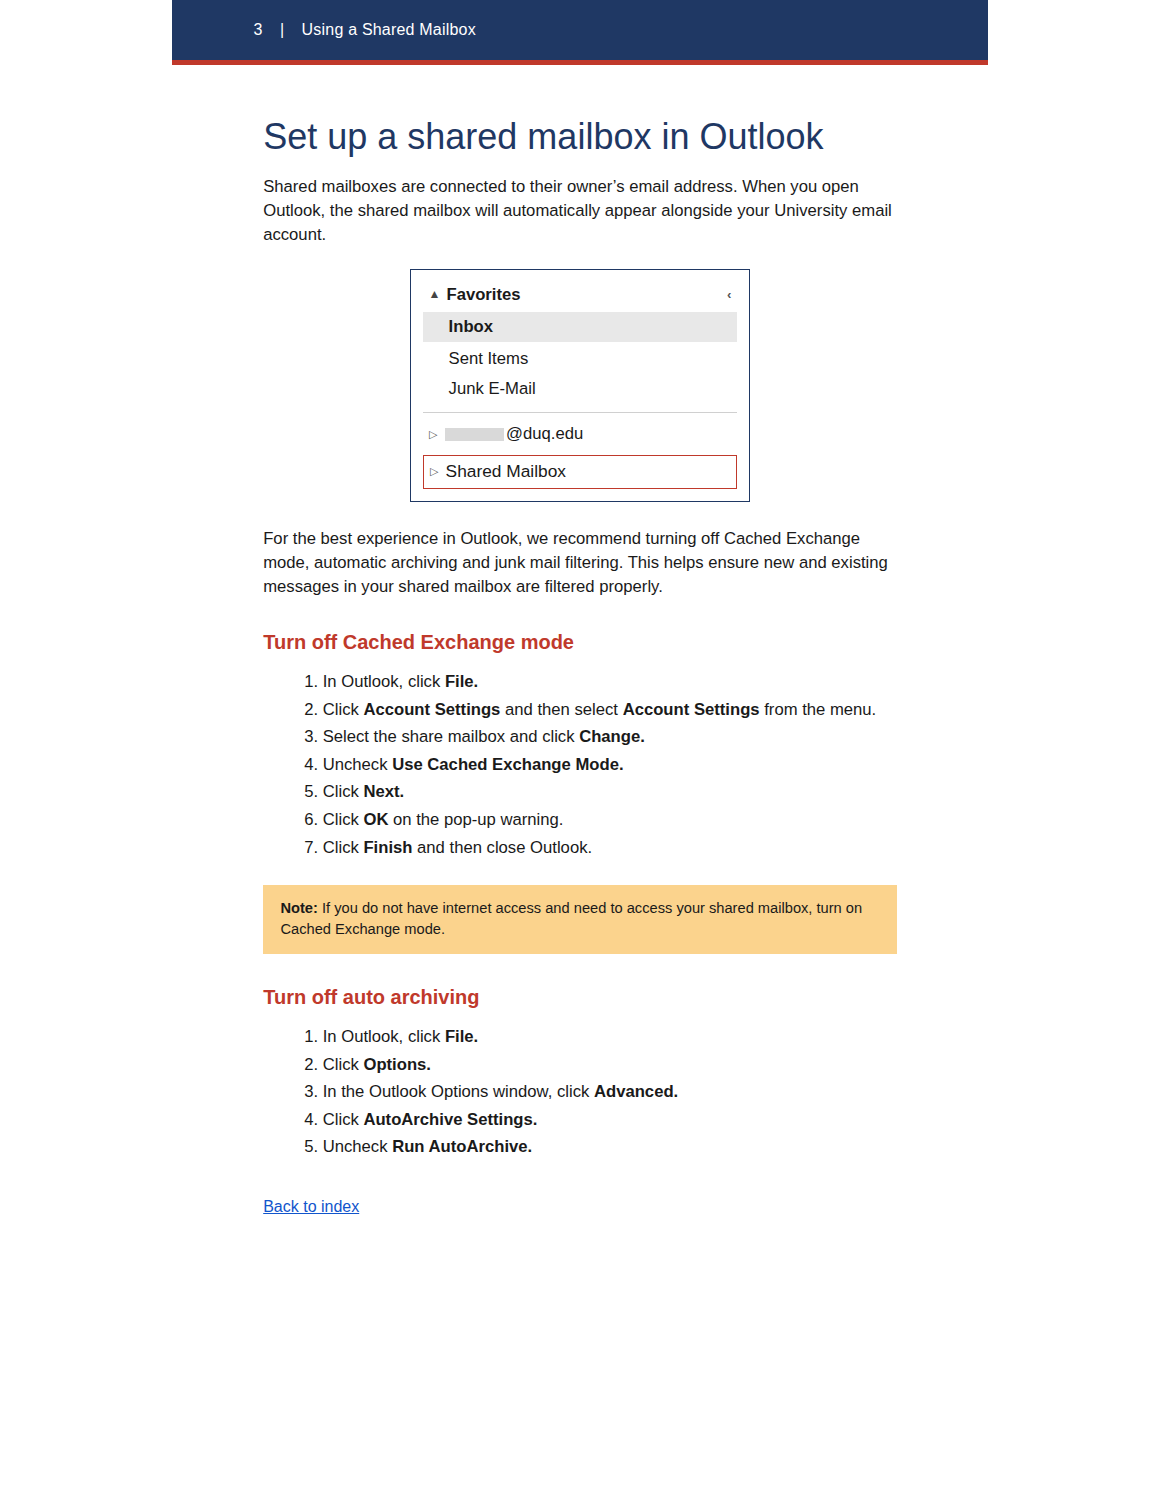3 | Using a Shared Mailbox
Set up a shared mailbox in Outlook
Shared mailboxes are connected to their owner’s email address. When you open Outlook, the shared mailbox will automatically appear alongside your University email account.
▲Favorites ‹
Inbox
Sent Items
Junk E-Mail
▷ @duq.edu
▷ Shared Mailbox
For the best experience in Outlook, we recommend turning off Cached Exchange mode, automatic archiving and junk mail filtering. This helps ensure new and existing messages in your shared mailbox are filtered properly.
Turn off Cached Exchange mode
In Outlook, click File.
Click Account Settings and then select Account Settings from the menu.
Select the share mailbox and click Change.
Uncheck Use Cached Exchange Mode.
Click Next.
Click OK on the pop-up warning.
Click Finish and then close Outlook.
Note: If you do not have internet access and need to access your shared mailbox, turn on Cached Exchange mode.
Turn off auto archiving
In Outlook, click File.
Click Options.
In the Outlook Options window, click Advanced.
Click AutoArchive Settings.
Uncheck Run AutoArchive.
Back to index